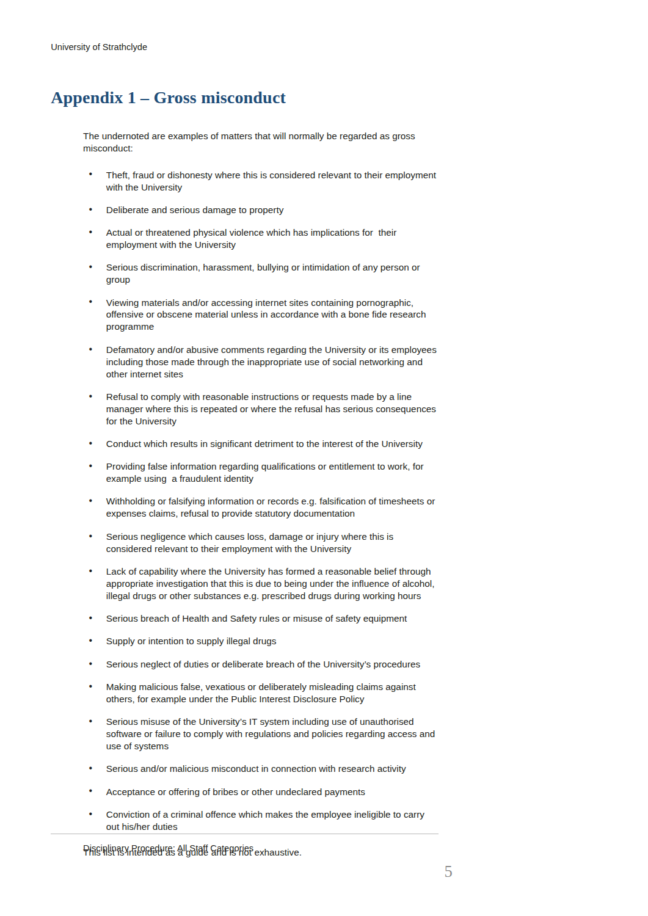University of Strathclyde
Appendix 1 – Gross misconduct
The undernoted are examples of matters that will normally be regarded as gross misconduct:
Theft, fraud or dishonesty where this is considered relevant to their employment with the University
Deliberate and serious damage to property
Actual or threatened physical violence which has implications for their employment with the University
Serious discrimination, harassment, bullying or intimidation of any person or group
Viewing materials and/or accessing internet sites containing pornographic, offensive or obscene material unless in accordance with a bone fide research programme
Defamatory and/or abusive comments regarding the University or its employees including those made through the inappropriate use of social networking and other internet sites
Refusal to comply with reasonable instructions or requests made by a line manager where this is repeated or where the refusal has serious consequences for the University
Conduct which results in significant detriment to the interest of the University
Providing false information regarding qualifications or entitlement to work, for example using a fraudulent identity
Withholding or falsifying information or records e.g. falsification of timesheets or expenses claims, refusal to provide statutory documentation
Serious negligence which causes loss, damage or injury where this is considered relevant to their employment with the University
Lack of capability where the University has formed a reasonable belief through appropriate investigation that this is due to being under the influence of alcohol, illegal drugs or other substances e.g. prescribed drugs during working hours
Serious breach of Health and Safety rules or misuse of safety equipment
Supply or intention to supply illegal drugs
Serious neglect of duties or deliberate breach of the University’s procedures
Making malicious false, vexatious or deliberately misleading claims against others, for example under the Public Interest Disclosure Policy
Serious misuse of the University’s IT system including use of unauthorised software or failure to comply with regulations and policies regarding access and use of systems
Serious and/or malicious misconduct in connection with research activity
Acceptance or offering of bribes or other undeclared payments
Conviction of a criminal offence which makes the employee ineligible to carry out his/her duties
This list is intended as a guide and is not exhaustive.
Disciplinary Procedure: All Staff Categories
5